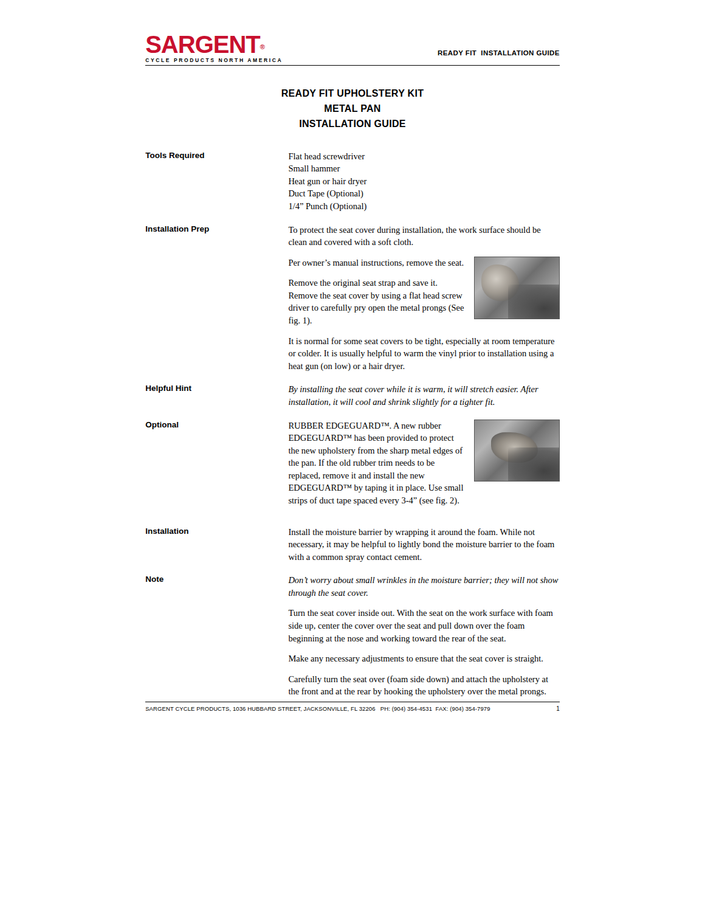SARGENT®
CYCLE PRODUCTS NORTH AMERICA
READY FIT INSTALLATION GUIDE
READY FIT UPHOLSTERY KIT
METAL PAN
INSTALLATION GUIDE
Tools Required
Flat head screwdriver
Small hammer
Heat gun or hair dryer
Duct Tape (Optional)
1/4” Punch (Optional)
Installation Prep
To protect the seat cover during installation, the work surface should be clean and covered with a soft cloth.
Per owner’s manual instructions, remove the seat.
Remove the original seat strap and save it. Remove the seat cover by using a flat head screw driver to carefully pry open the metal prongs (See fig. 1).
It is normal for some seat covers to be tight, especially at room temperature or colder. It is usually helpful to warm the vinyl prior to installation using a heat gun (on low) or a hair dryer.
Helpful Hint
By installing the seat cover while it is warm, it will stretch easier. After installation, it will cool and shrink slightly for a tighter fit.
Optional
RUBBER EDGEGUARD™. A new rubber EDGEGUARD™ has been provided to protect the new upholstery from the sharp metal edges of the pan. If the old rubber trim needs to be replaced, remove it and install the new EDGEGUARD™ by taping it in place. Use small strips of duct tape spaced every 3-4” (see fig. 2).
Installation
Install the moisture barrier by wrapping it around the foam. While not necessary, it may be helpful to lightly bond the moisture barrier to the foam with a common spray contact cement.
Note
Don’t worry about small wrinkles in the moisture barrier; they will not show through the seat cover.
Turn the seat cover inside out. With the seat on the work surface with foam side up, center the cover over the seat and pull down over the foam beginning at the nose and working toward the rear of the seat.
Make any necessary adjustments to ensure that the seat cover is straight.
Carefully turn the seat over (foam side down) and attach the upholstery at the front and at the rear by hooking the upholstery over the metal prongs.
SARGENT CYCLE PRODUCTS, 1036 HUBBARD STREET, JACKSONVILLE, FL 32206 PH: (904) 354-4531 FAX: (904) 354-7979
1